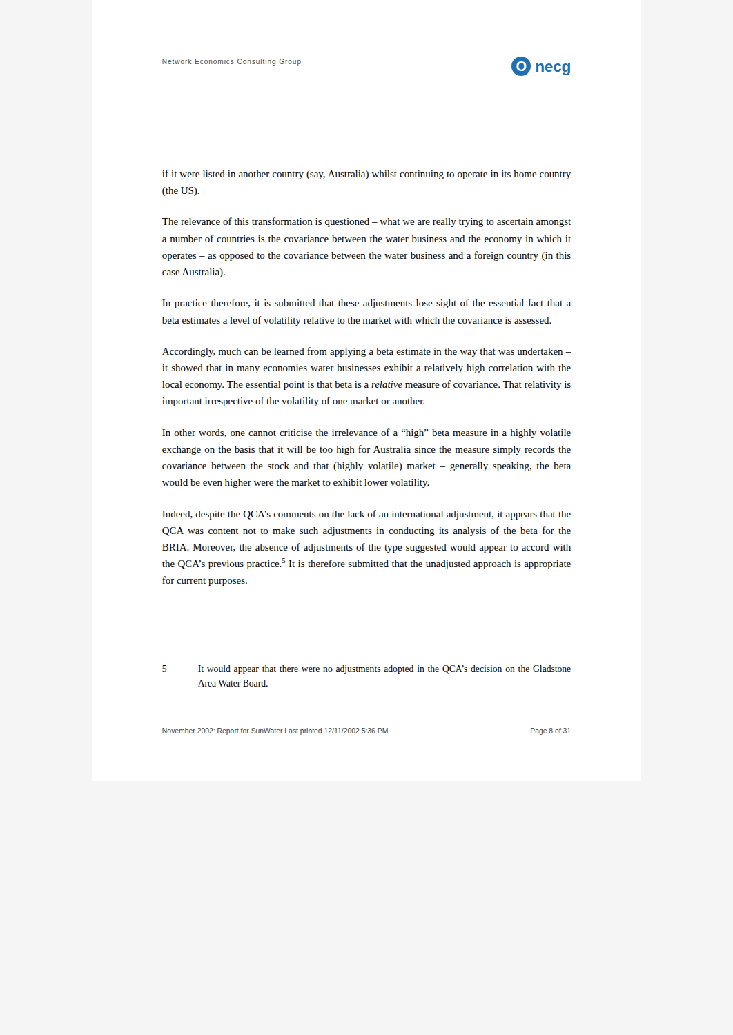Network Economics Consulting Group
O
necg
if it were listed in another country (say, Australia) whilst continuing to operate in its home country (the US).
The relevance of this transformation is questioned – what we are really trying to ascertain amongst a number of countries is the covariance between the water business and the economy in which it operates – as opposed to the covariance between the water business and a foreign country (in this case Australia).
In practice therefore, it is submitted that these adjustments lose sight of the essential fact that a beta estimates a level of volatility relative to the market with which the covariance is assessed.
Accordingly, much can be learned from applying a beta estimate in the way that was undertaken – it showed that in many economies water businesses exhibit a relatively high correlation with the local economy. The essential point is that beta is a relative measure of covariance. That relativity is important irrespective of the volatility of one market or another.
In other words, one cannot criticise the irrelevance of a “high” beta measure in a highly volatile exchange on the basis that it will be too high for Australia since the measure simply records the covariance between the stock and that (highly volatile) market – generally speaking, the beta would be even higher were the market to exhibit lower volatility.
Indeed, despite the QCA’s comments on the lack of an international adjustment, it appears that the QCA was content not to make such adjustments in conducting its analysis of the beta for the BRIA. Moreover, the absence of adjustments of the type suggested would appear to accord with the QCA’s previous practice.5 It is therefore submitted that the unadjusted approach is appropriate for current purposes.
5
It would appear that there were no adjustments adopted in the QCA’s decision on the Gladstone Area Water Board.
November 2002: Report for SunWater Last printed 12/11/2002 5:36 PM
Page 8 of 31